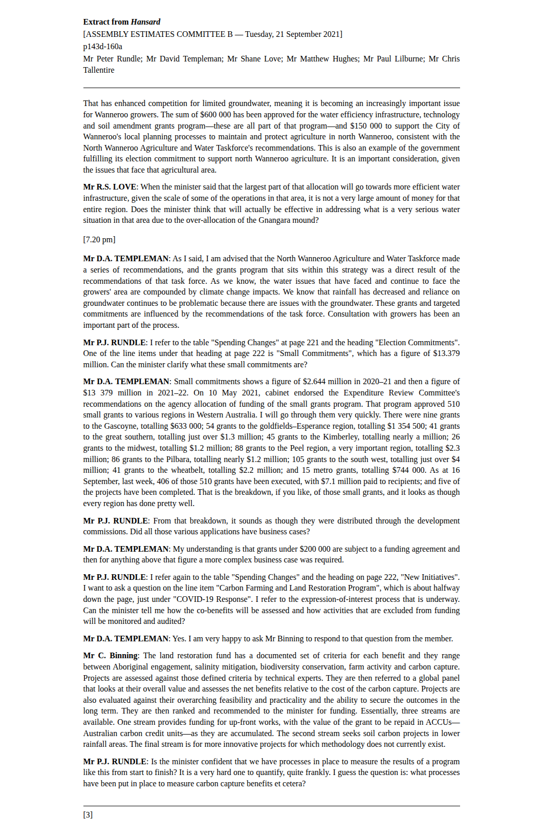Extract from Hansard
[ASSEMBLY ESTIMATES COMMITTEE B — Tuesday, 21 September 2021]
p143d-160a
Mr Peter Rundle; Mr David Templeman; Mr Shane Love; Mr Matthew Hughes; Mr Paul Lilburne; Mr Chris Tallentire
That has enhanced competition for limited groundwater, meaning it is becoming an increasingly important issue for Wanneroo growers. The sum of $600 000 has been approved for the water efficiency infrastructure, technology and soil amendment grants program—these are all part of that program—and $150 000 to support the City of Wanneroo's local planning processes to maintain and protect agriculture in north Wanneroo, consistent with the North Wanneroo Agriculture and Water Taskforce's recommendations. This is also an example of the government fulfilling its election commitment to support north Wanneroo agriculture. It is an important consideration, given the issues that face that agricultural area.
Mr R.S. LOVE: When the minister said that the largest part of that allocation will go towards more efficient water infrastructure, given the scale of some of the operations in that area, it is not a very large amount of money for that entire region. Does the minister think that will actually be effective in addressing what is a very serious water situation in that area due to the over-allocation of the Gnangara mound?
[7.20 pm]
Mr D.A. TEMPLEMAN: As I said, I am advised that the North Wanneroo Agriculture and Water Taskforce made a series of recommendations, and the grants program that sits within this strategy was a direct result of the recommendations of that task force. As we know, the water issues that have faced and continue to face the growers' area are compounded by climate change impacts. We know that rainfall has decreased and reliance on groundwater continues to be problematic because there are issues with the groundwater. These grants and targeted commitments are influenced by the recommendations of the task force. Consultation with growers has been an important part of the process.
Mr P.J. RUNDLE: I refer to the table "Spending Changes" at page 221 and the heading "Election Commitments". One of the line items under that heading at page 222 is "Small Commitments", which has a figure of $13.379 million. Can the minister clarify what these small commitments are?
Mr D.A. TEMPLEMAN: Small commitments shows a figure of $2.644 million in 2020–21 and then a figure of $13 379 million in 2021–22. On 10 May 2021, cabinet endorsed the Expenditure Review Committee's recommendations on the agency allocation of funding of the small grants program. That program approved 510 small grants to various regions in Western Australia. I will go through them very quickly. There were nine grants to the Gascoyne, totalling $633 000; 54 grants to the goldfields–Esperance region, totalling $1 354 500; 41 grants to the great southern, totalling just over $1.3 million; 45 grants to the Kimberley, totalling nearly a million; 26 grants to the midwest, totalling $1.2 million; 88 grants to the Peel region, a very important region, totalling $2.3 million; 86 grants to the Pilbara, totalling nearly $1.2 million; 105 grants to the south west, totalling just over $4 million; 41 grants to the wheatbelt, totalling $2.2 million; and 15 metro grants, totalling $744 000. As at 16 September, last week, 406 of those 510 grants have been executed, with $7.1 million paid to recipients; and five of the projects have been completed. That is the breakdown, if you like, of those small grants, and it looks as though every region has done pretty well.
Mr P.J. RUNDLE: From that breakdown, it sounds as though they were distributed through the development commissions. Did all those various applications have business cases?
Mr D.A. TEMPLEMAN: My understanding is that grants under $200 000 are subject to a funding agreement and then for anything above that figure a more complex business case was required.
Mr P.J. RUNDLE: I refer again to the table "Spending Changes" and the heading on page 222, "New Initiatives". I want to ask a question on the line item "Carbon Farming and Land Restoration Program", which is about halfway down the page, just under "COVID-19 Response". I refer to the expression-of-interest process that is underway. Can the minister tell me how the co-benefits will be assessed and how activities that are excluded from funding will be monitored and audited?
Mr D.A. TEMPLEMAN: Yes. I am very happy to ask Mr Binning to respond to that question from the member.
Mr C. Binning: The land restoration fund has a documented set of criteria for each benefit and they range between Aboriginal engagement, salinity mitigation, biodiversity conservation, farm activity and carbon capture. Projects are assessed against those defined criteria by technical experts. They are then referred to a global panel that looks at their overall value and assesses the net benefits relative to the cost of the carbon capture. Projects are also evaluated against their overarching feasibility and practicality and the ability to secure the outcomes in the long term. They are then ranked and recommended to the minister for funding. Essentially, three streams are available. One stream provides funding for up-front works, with the value of the grant to be repaid in ACCUs—Australian carbon credit units—as they are accumulated. The second stream seeks soil carbon projects in lower rainfall areas. The final stream is for more innovative projects for which methodology does not currently exist.
Mr P.J. RUNDLE: Is the minister confident that we have processes in place to measure the results of a program like this from start to finish? It is a very hard one to quantify, quite frankly. I guess the question is: what processes have been put in place to measure carbon capture benefits et cetera?
[3]